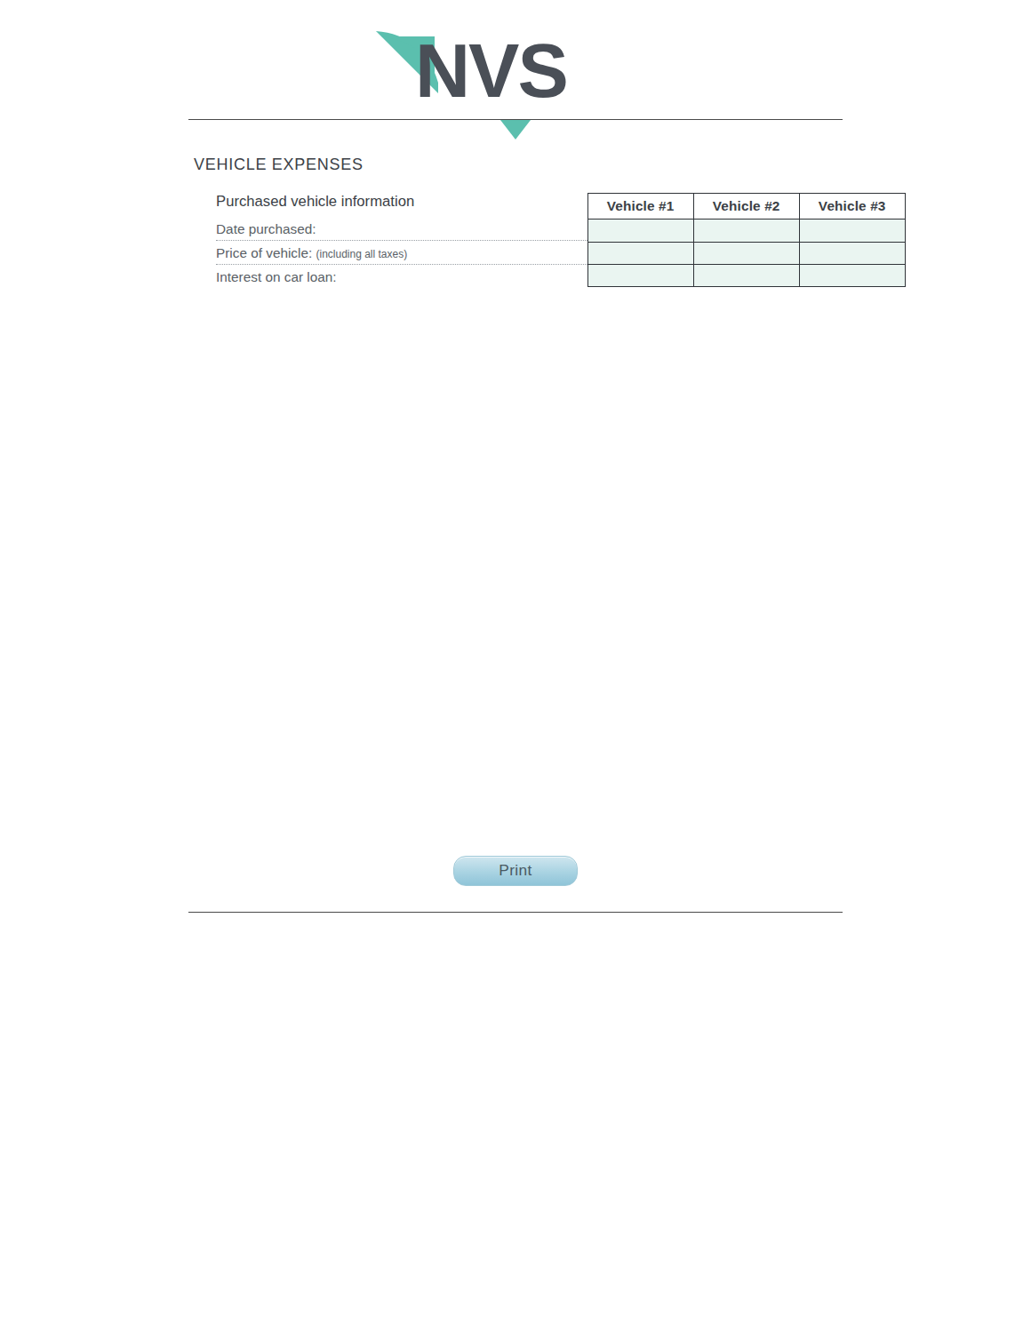NVS
VEHICLE EXPENSES
Purchased vehicle information
Date purchased:
Price of vehicle: (including all taxes)
Interest on car loan:
| Vehicle #1 | Vehicle #2 | Vehicle #3 |
| --- | --- | --- |
Print